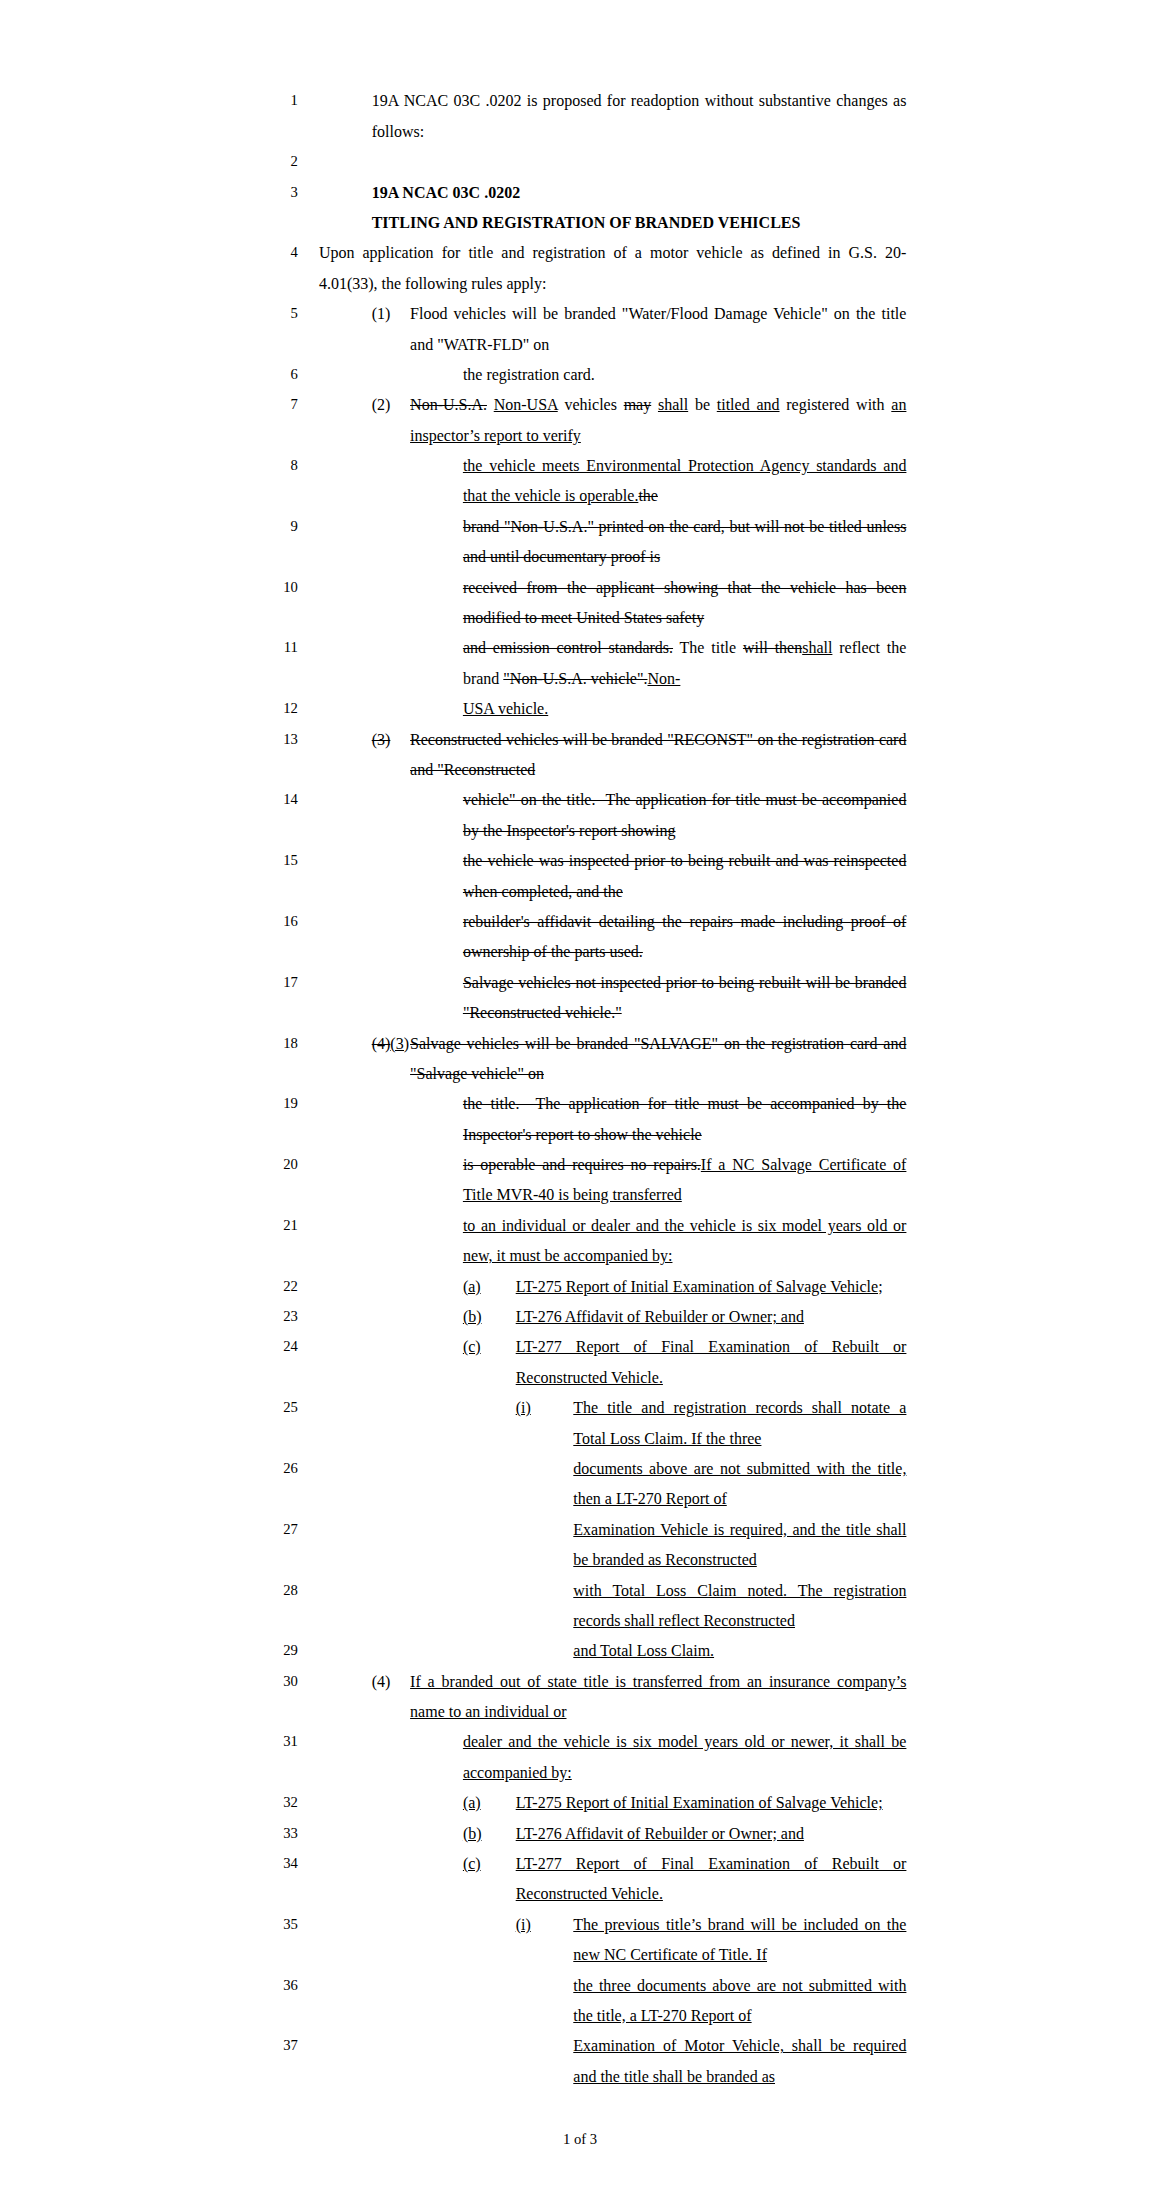| 1 | 19A NCAC 03C .0202 is proposed for readoption without substantive changes as follows: |
| 2 | |
| 3 | 19A NCAC 03C .0202 TITLING AND REGISTRATION OF BRANDED VEHICLES |
| 4 | Upon application for title and registration of a motor vehicle as defined in G.S. 20-4.01(33), the following rules apply: |
| 5 | (1) Flood vehicles will be branded "Water/Flood Damage Vehicle" on the title and "WATR-FLD" on |
| 6 | the registration card. |
| 7 | (2) Non-U.S.A. Non-USA vehicles may shall be titled and registered with an inspector’s report to verify |
| 8 | the vehicle meets Environmental Protection Agency standards and that the vehicle is operable. the |
| 9 | brand "Non-U.S.A." printed on the card, but will not be titled unless and until documentary proof is |
| 10 | received from the applicant showing that the vehicle has been modified to meet United States safety |
| 11 | and emission control standards. The title will then shall reflect the brand "Non-U.S.A. vehicle". Non- |
| 12 | USA vehicle. |
| 13 | (3) Reconstructed vehicles will be branded "RECONST" on the registration card and "Reconstructed |
| 14 | vehicle" on the title. The application for title must be accompanied by the Inspector's report showing |
| 15 | the vehicle was inspected prior to being rebuilt and was reinspected when completed, and the |
| 16 | rebuilder's affidavit detailing the repairs made including proof of ownership of the parts used. |
| 17 | Salvage vehicles not inspected prior to being rebuilt will be branded "Reconstructed vehicle." |
| 18 | (4) (3) Salvage vehicles will be branded "SALVAGE" on the registration card and "Salvage vehicle" on |
| 19 | the title. The application for title must be accompanied by the Inspector's report to show the vehicle |
| 20 | is operable and requires no repairs. If a NC Salvage Certificate of Title MVR-40 is being transferred |
| 21 | to an individual or dealer and the vehicle is six model years old or new, it must be accompanied by: |
| 22 | (a) LT-275 Report of Initial Examination of Salvage Vehicle; |
| 23 | (b) LT-276 Affidavit of Rebuilder or Owner; and |
| 24 | (c) LT-277 Report of Final Examination of Rebuilt or Reconstructed Vehicle. |
| 25 | (i) The title and registration records shall notate a Total Loss Claim. If the three |
| 26 | documents above are not submitted with the title, then a LT-270 Report of |
| 27 | Examination Vehicle is required, and the title shall be branded as Reconstructed |
| 28 | with Total Loss Claim noted. The registration records shall reflect Reconstructed |
| 29 | and Total Loss Claim. |
| 30 | (4) If a branded out of state title is transferred from an insurance company’s name to an individual or |
| 31 | dealer and the vehicle is six model years old or newer, it shall be accompanied by: |
| 32 | (a) LT-275 Report of Initial Examination of Salvage Vehicle; |
| 33 | (b) LT-276 Affidavit of Rebuilder or Owner; and |
| 34 | (c) LT-277 Report of Final Examination of Rebuilt or Reconstructed Vehicle. |
| 35 | (i) The previous title’s brand will be included on the new NC Certificate of Title. If |
| 36 | the three documents above are not submitted with the title, a LT-270 Report of |
| 37 | Examination of Motor Vehicle, shall be required and the title shall be branded as |
1 of 3